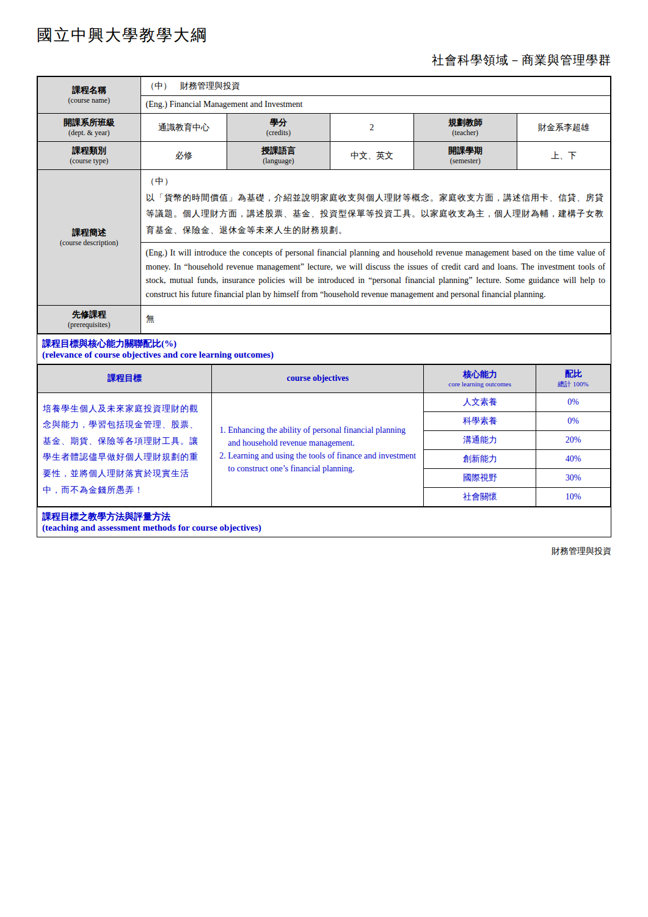國立中興大學教學大綱
社會科學領域－商業與管理學群
| 課程名稱 (course name) | （中） 財務管理與投資 |
| (Eng.) Financial Management and Investment |
| 開課系所班級 (dept. & year) | 通識教育中心 | 學分 (credits) | 2 | 規劃教師 (teacher) | 財金系李超雄 |
| 課程類別 (course type) | 必修 | 授課語言 (language) | 中文、英文 | 開課學期 (semester) | 上、下 |
| 課程簡述 (course description) | （中） 以「貨幣的時間價值」為基礎，介紹並說明家庭收支與個人理財等概念。家庭收支方面，講述信用卡、信貸、房貸等議題。個人理財方面，講述股票、基金、投資型保單等投資工具。以家庭收支為主，個人理財為輔，建構子女教育基金、保險金、退休金等未來人生的財務規劃。 |
| (Eng.) It will introduce the concepts of personal financial planning and household revenue management based on the time value of money. In “household revenue management” lecture, we will discuss the issues of credit card and loans. The investment tools of stock, mutual funds, insurance policies will be introduced in “personal financial planning” lecture. Some guidance will help to construct his future financial plan by himself from “household revenue management and personal financial planning. |
| 先修課程 (prerequisites) | 無 |
課程目標與核心能力關聯配比(%)
(relevance of course objectives and core learning outcomes)
| 課程目標 | course objectives | 核心能力 core learning outcomes | 配比 總計 100% |
| --- | --- | --- | --- |
| 培養學生個人及未來家庭投資理財的觀念與能力，學習包括現金管理、股票、基金、期貨、保險等各項理財工具。讓學生者體認儘早做好個人理財規劃的重要性，並將個人理財落實於現實生活中，而不為金錢所愚弄！ | Enhancing the ability of personal financial planning and household revenue management. Learning and using the tools of finance and investment to construct one’s financial planning. | 人文素養 | 0% |
| 科學素養 | 0% |
| 溝通能力 | 20% |
| 創新能力 | 40% |
| 國際視野 | 30% |
| 社會關懷 | 10% |
課程目標之教學方法與評量方法
(teaching and assessment methods for course objectives)
財務管理與投資